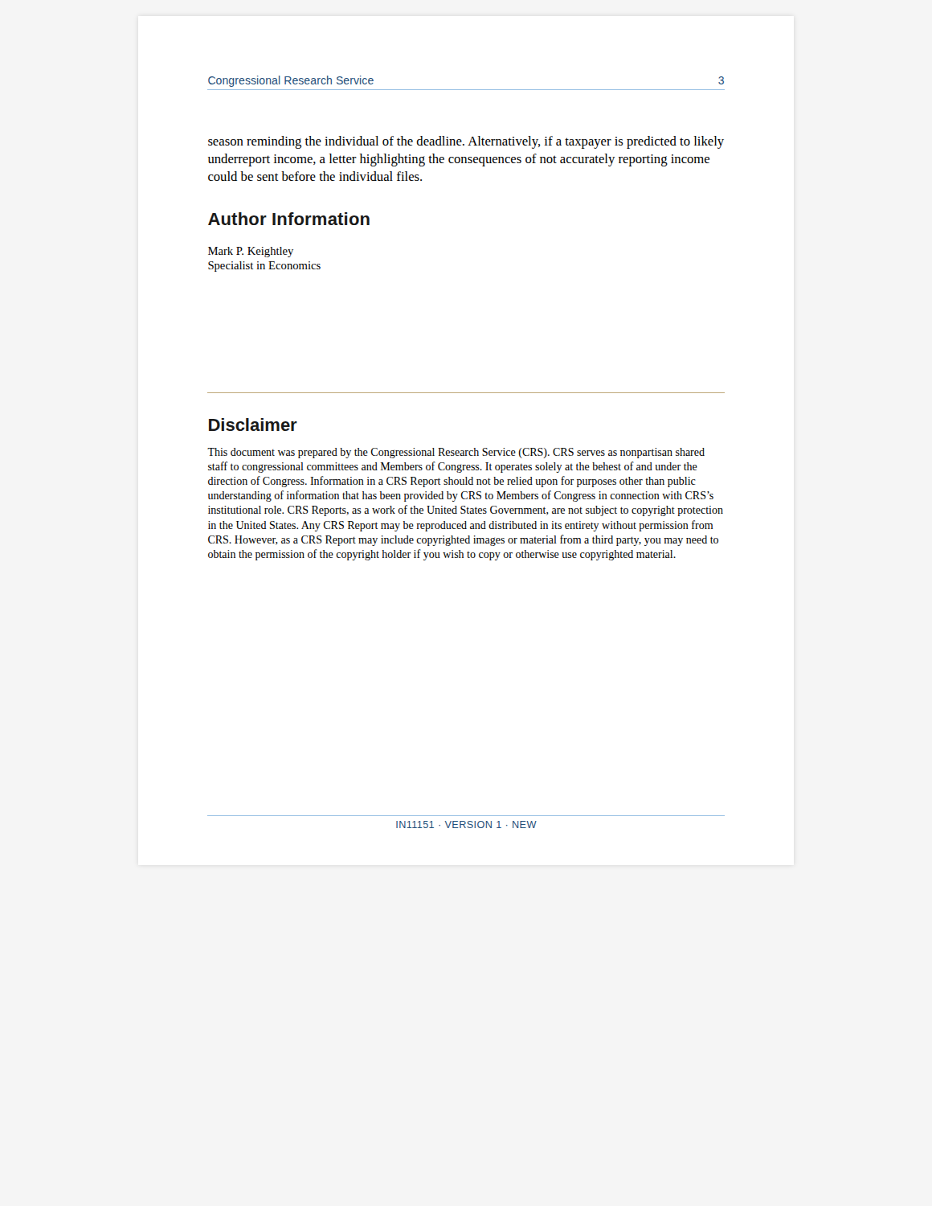Congressional Research Service 3
season reminding the individual of the deadline. Alternatively, if a taxpayer is predicted to likely underreport income, a letter highlighting the consequences of not accurately reporting income could be sent before the individual files.
Author Information
Mark P. Keightley
Specialist in Economics
Disclaimer
This document was prepared by the Congressional Research Service (CRS). CRS serves as nonpartisan shared staff to congressional committees and Members of Congress. It operates solely at the behest of and under the direction of Congress. Information in a CRS Report should not be relied upon for purposes other than public understanding of information that has been provided by CRS to Members of Congress in connection with CRS’s institutional role. CRS Reports, as a work of the United States Government, are not subject to copyright protection in the United States. Any CRS Report may be reproduced and distributed in its entirety without permission from CRS. However, as a CRS Report may include copyrighted images or material from a third party, you may need to obtain the permission of the copyright holder if you wish to copy or otherwise use copyrighted material.
IN11151 · VERSION 1 · NEW